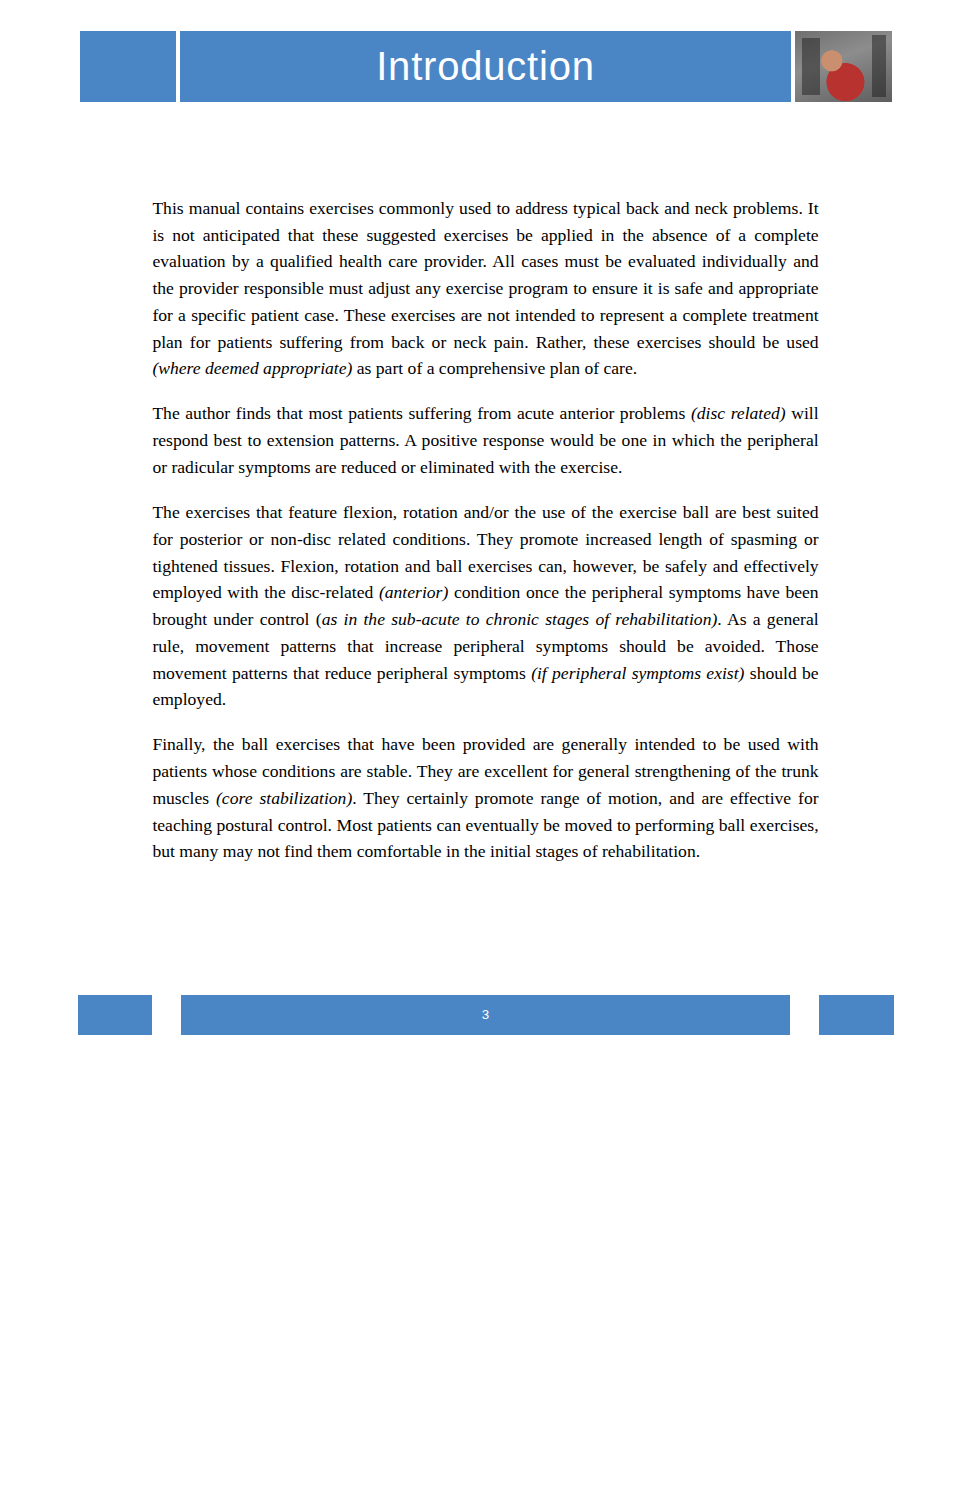Introduction
This manual contains exercises commonly used to address typical back and neck problems. It is not anticipated that these suggested exercises be applied in the absence of a complete evaluation by a qualified health care provider. All cases must be evaluated individually and the provider responsible must adjust any exercise program to ensure it is safe and appropriate for a specific patient case. These exercises are not intended to represent a complete treatment plan for patients suffering from back or neck pain. Rather, these exercises should be used (where deemed appropriate) as part of a comprehensive plan of care.
The author finds that most patients suffering from acute anterior problems (disc related) will respond best to extension patterns. A positive response would be one in which the peripheral or radicular symptoms are reduced or eliminated with the exercise.
The exercises that feature flexion, rotation and/or the use of the exercise ball are best suited for posterior or non-disc related conditions. They promote increased length of spasming or tightened tissues. Flexion, rotation and ball exercises can, however, be safely and effectively employed with the disc-related (anterior) condition once the peripheral symptoms have been brought under control (as in the sub-acute to chronic stages of rehabilitation). As a general rule, movement patterns that increase peripheral symptoms should be avoided. Those movement patterns that reduce peripheral symptoms (if peripheral symptoms exist) should be employed.
Finally, the ball exercises that have been provided are generally intended to be used with patients whose conditions are stable. They are excellent for general strengthening of the trunk muscles (core stabilization). They certainly promote range of motion, and are effective for teaching postural control. Most patients can eventually be moved to performing ball exercises, but many may not find them comfortable in the initial stages of rehabilitation.
3